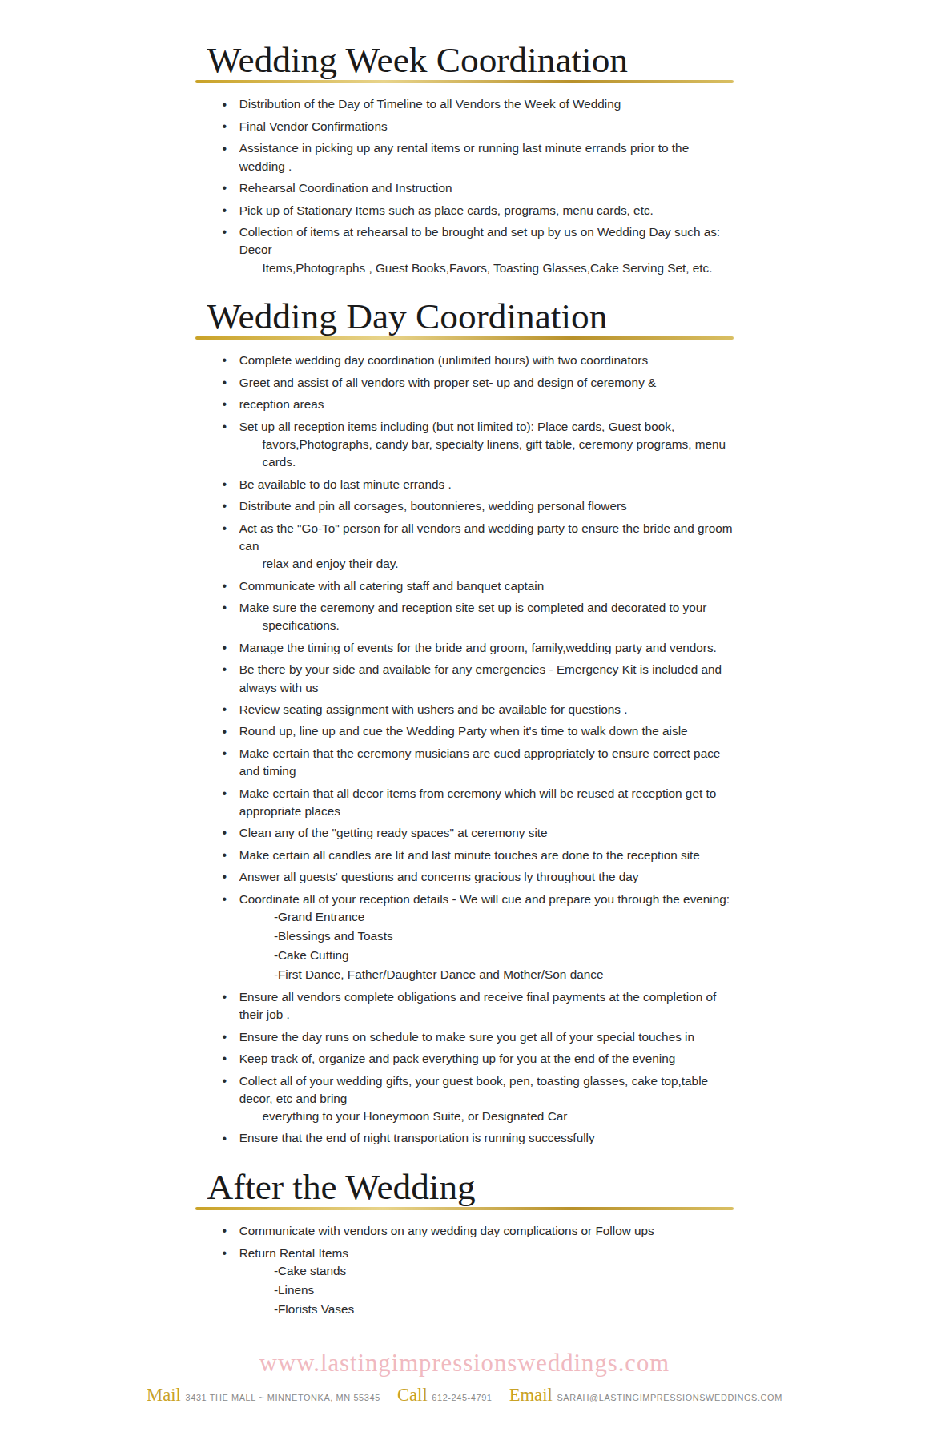Wedding Week Coordination
Distribution of the Day of Timeline to all Vendors the Week of Wedding
Final Vendor Confirmations
Assistance in picking up any rental items or running last minute errands prior to the wedding .
Rehearsal Coordination and Instruction
Pick up of Stationary Items such as place cards, programs, menu cards, etc.
Collection of items at rehearsal to be brought and set up by us on Wedding Day such as: Decor Items,Photographs , Guest Books,Favors, Toasting Glasses,Cake Serving Set, etc.
Wedding Day Coordination
Complete wedding day coordination (unlimited hours) with two coordinators
Greet and assist of all vendors with proper set- up and design of ceremony &
reception areas
Set up all reception items including (but not limited to): Place cards, Guest book, favors,Photographs, candy bar, specialty linens, gift table, ceremony programs, menu cards.
Be available to do last minute errands .
Distribute and pin all corsages, boutonnieres, wedding personal flowers
Act as the "Go-To" person for all vendors and wedding party to ensure the bride and groom can relax and enjoy their day.
Communicate with all catering staff and banquet captain
Make sure the ceremony and reception site set up is completed and decorated to your specifications.
Manage the timing of events for the bride and groom, family,wedding party and vendors.
Be there by your side and available for any emergencies - Emergency Kit is included and always with us
Review seating assignment with ushers and be available for questions .
Round up, line up and cue the Wedding Party when it's time to walk down the aisle
Make certain that the ceremony musicians are cued appropriately to ensure correct pace and timing
Make certain that all decor items from ceremony which will be reused at reception get to appropriate places
Clean any of the "getting ready spaces" at ceremony site
Make certain all candles are lit and last minute touches are done to the reception site
Answer all guests' questions and concerns gracious ly throughout the day
Coordinate all of your reception details - We will cue and prepare you through the evening:
-Grand Entrance
-Blessings and Toasts
-Cake Cutting
-First Dance, Father/Daughter Dance and Mother/Son dance
Ensure all vendors complete obligations and receive final payments at the completion of their job .
Ensure the day runs on schedule to make sure you get all of your special touches in
Keep track of, organize and pack everything up for you at the end of the evening
Collect all of your wedding gifts, your guest book, pen, toasting glasses, cake top,table decor, etc and bring everything to your Honeymoon Suite, or Designated Car
Ensure that the end of night transportation is running successfully
After the Wedding
Communicate with vendors on any wedding day complications or Follow ups
Return Rental Items
-Cake stands
-Linens
-Florists Vases
www.lastingimpressionsweddings.com
Mail 3431 THE MALL ~ MINNETONKA, MN 55345 Call 612-245-4791 Email SARAH@LASTINGIMPRESSIONSWEDDINGS.COM